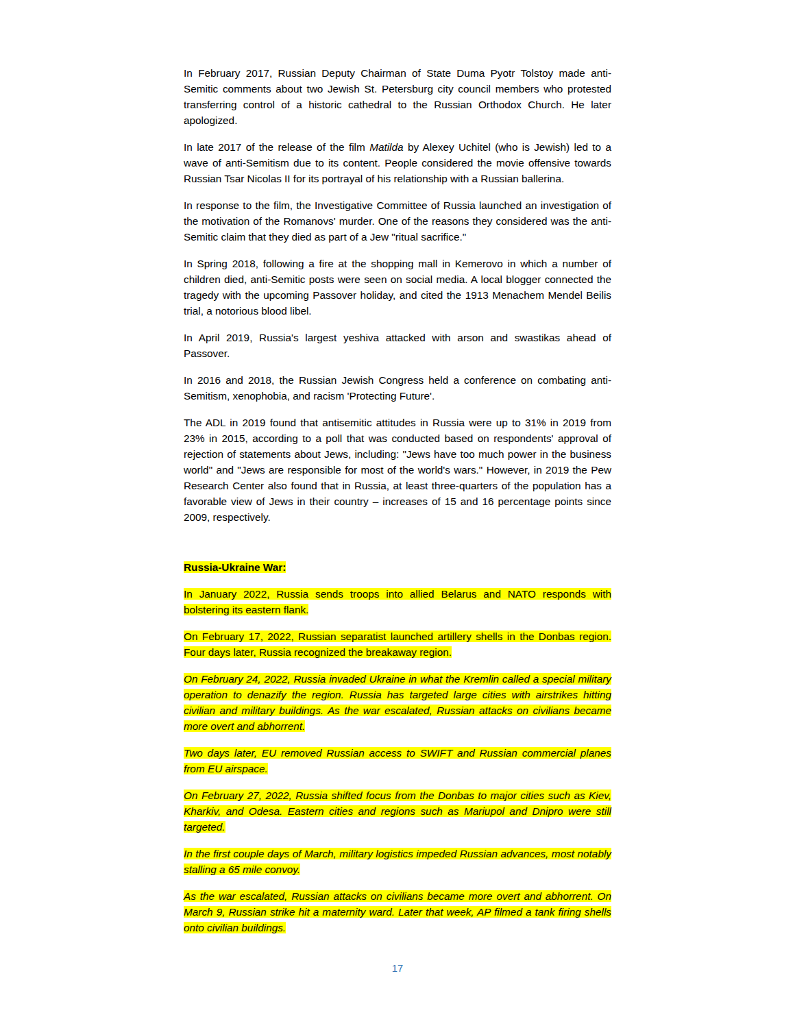In February 2017, Russian Deputy Chairman of State Duma Pyotr Tolstoy made anti-Semitic comments about two Jewish St. Petersburg city council members who protested transferring control of a historic cathedral to the Russian Orthodox Church. He later apologized.
In late 2017 of the release of the film Matilda by Alexey Uchitel (who is Jewish) led to a wave of anti-Semitism due to its content. People considered the movie offensive towards Russian Tsar Nicolas II for its portrayal of his relationship with a Russian ballerina.
In response to the film, the Investigative Committee of Russia launched an investigation of the motivation of the Romanovs' murder. One of the reasons they considered was the anti-Semitic claim that they died as part of a Jew "ritual sacrifice."
In Spring 2018, following a fire at the shopping mall in Kemerovo in which a number of children died, anti-Semitic posts were seen on social media. A local blogger connected the tragedy with the upcoming Passover holiday, and cited the 1913 Menachem Mendel Beilis trial, a notorious blood libel.
In April 2019, Russia's largest yeshiva attacked with arson and swastikas ahead of Passover.
In 2016 and 2018, the Russian Jewish Congress held a conference on combating anti-Semitism, xenophobia, and racism 'Protecting Future'.
The ADL in 2019 found that antisemitic attitudes in Russia were up to 31% in 2019 from 23% in 2015, according to a poll that was conducted based on respondents' approval of rejection of statements about Jews, including: "Jews have too much power in the business world" and "Jews are responsible for most of the world's wars." However, in 2019 the Pew Research Center also found that in Russia, at least three-quarters of the population has a favorable view of Jews in their country – increases of 15 and 16 percentage points since 2009, respectively.
Russia-Ukraine War:
In January 2022, Russia sends troops into allied Belarus and NATO responds with bolstering its eastern flank.
On February 17, 2022, Russian separatist launched artillery shells in the Donbas region. Four days later, Russia recognized the breakaway region.
On February 24, 2022, Russia invaded Ukraine in what the Kremlin called a special military operation to denazify the region. Russia has targeted large cities with airstrikes hitting civilian and military buildings. As the war escalated, Russian attacks on civilians became more overt and abhorrent.
Two days later, EU removed Russian access to SWIFT and Russian commercial planes from EU airspace.
On February 27, 2022, Russia shifted focus from the Donbas to major cities such as Kiev, Kharkiv, and Odesa. Eastern cities and regions such as Mariupol and Dnipro were still targeted.
In the first couple days of March, military logistics impeded Russian advances, most notably stalling a 65 mile convoy.
As the war escalated, Russian attacks on civilians became more overt and abhorrent. On March 9, Russian strike hit a maternity ward. Later that week, AP filmed a tank firing shells onto civilian buildings.
17